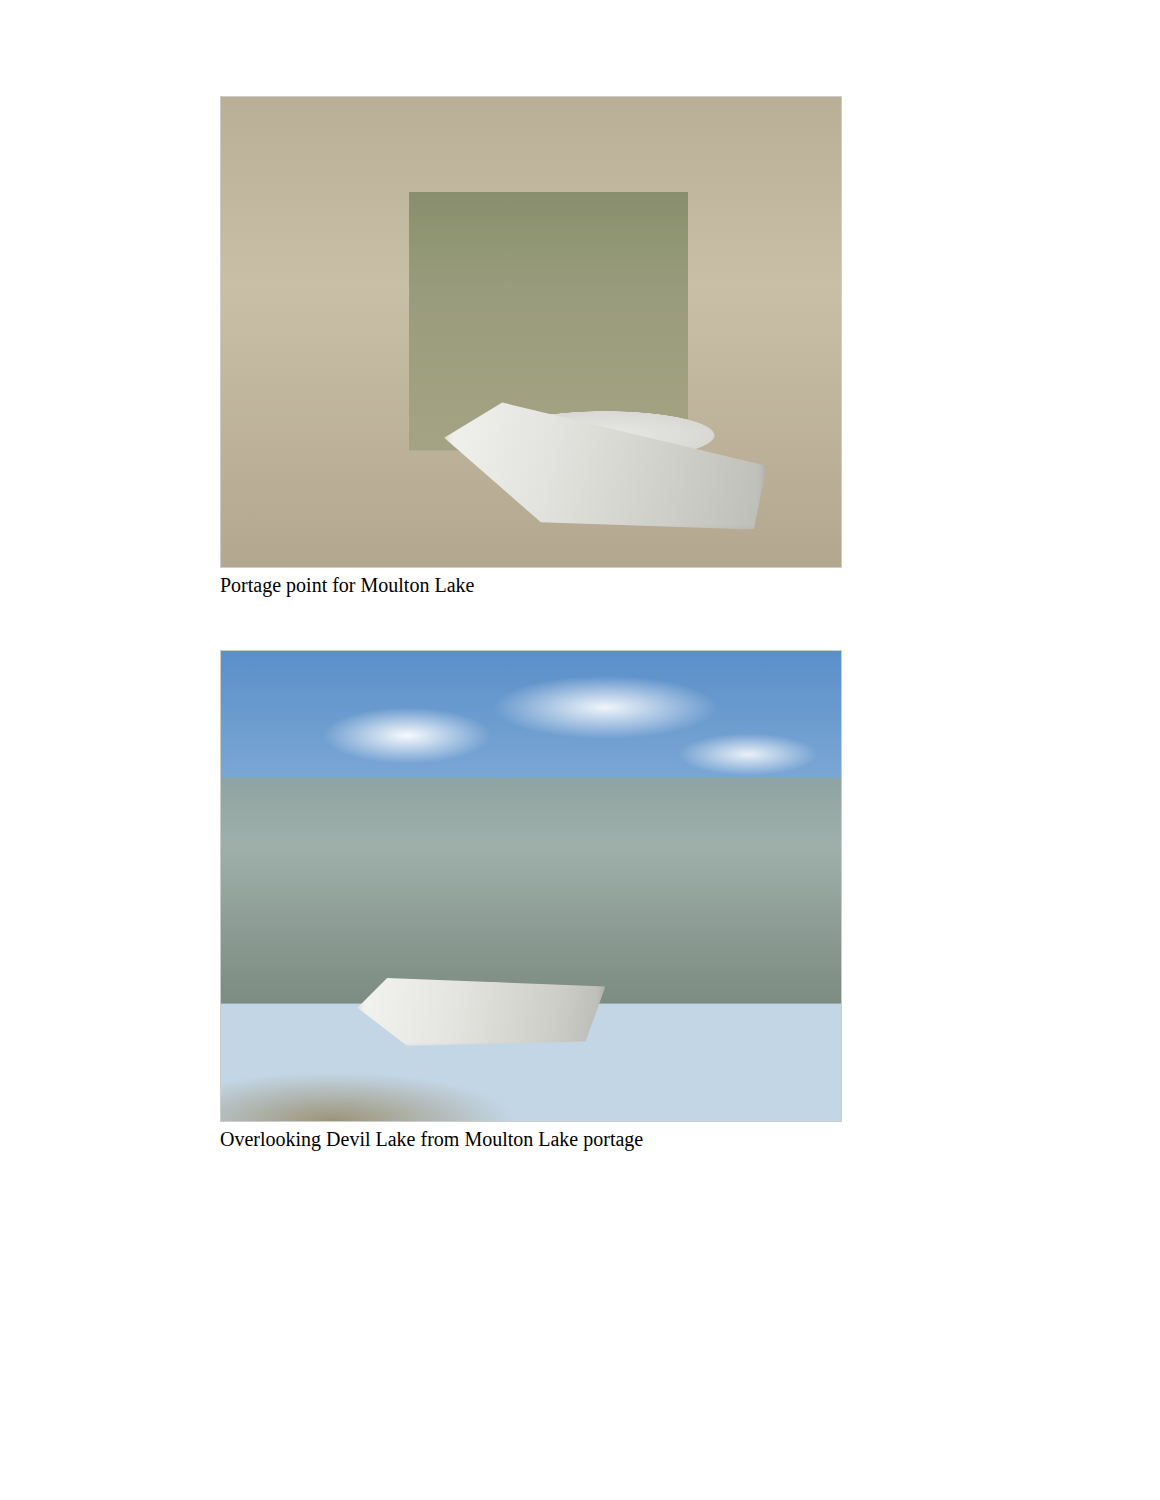Portage point for Moulton Lake
Overlooking Devil Lake from Moulton Lake portage